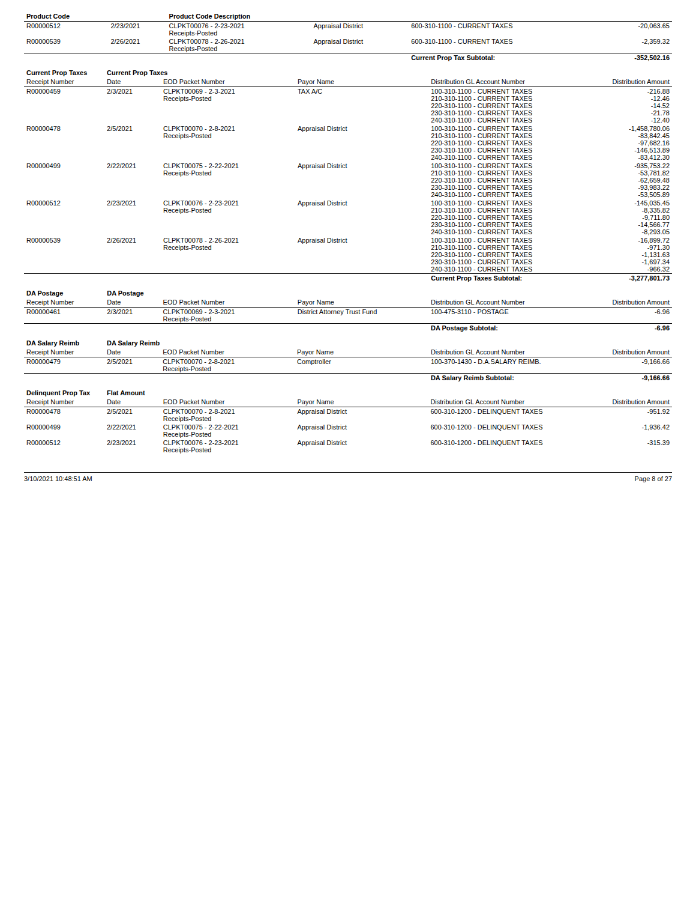| Product Code | | Product Code Description | | |
| --- | --- | --- | --- | --- |
| R00000512 | 2/23/2021 | CLPKT00076 - 2-23-2021 Receipts-Posted | Appraisal District | 600-310-1100 - CURRENT TAXES | -20,063.65 |
| R00000539 | 2/26/2021 | CLPKT00078 - 2-26-2021 Receipts-Posted | Appraisal District | 600-310-1100 - CURRENT TAXES | -2,359.32 |
| | Current Prop Tax Subtotal: | -352,502.16 |
| Current Prop Taxes | Current Prop Taxes |
| Receipt Number | Date | EOD Packet Number | Payor Name | Distribution GL Account Number | Distribution Amount |
| R00000459 | 2/3/2021 | CLPKT00069 - 2-3-2021 Receipts-Posted | TAX A/C | 100-310-1100 - CURRENT TAXES 210-310-1100 - CURRENT TAXES 220-310-1100 - CURRENT TAXES 230-310-1100 - CURRENT TAXES 240-310-1100 - CURRENT TAXES | -216.88 -12.46 -14.52 -21.78 -12.40 |
| R00000478 | 2/5/2021 | CLPKT00070 - 2-8-2021 Receipts-Posted | Appraisal District | 100-310-1100 - CURRENT TAXES 210-310-1100 - CURRENT TAXES 220-310-1100 - CURRENT TAXES 230-310-1100 - CURRENT TAXES 240-310-1100 - CURRENT TAXES | -1,458,780.06 -83,842.45 -97,682.16 -146,513.89 -83,412.30 |
| R00000499 | 2/22/2021 | CLPKT00075 - 2-22-2021 Receipts-Posted | Appraisal District | 100-310-1100 - CURRENT TAXES 210-310-1100 - CURRENT TAXES 220-310-1100 - CURRENT TAXES 230-310-1100 - CURRENT TAXES 240-310-1100 - CURRENT TAXES | -935,753.22 -53,781.82 -62,659.48 -93,983.22 -53,505.89 |
| R00000512 | 2/23/2021 | CLPKT00076 - 2-23-2021 Receipts-Posted | Appraisal District | 100-310-1100 - CURRENT TAXES 210-310-1100 - CURRENT TAXES 220-310-1100 - CURRENT TAXES 230-310-1100 - CURRENT TAXES 240-310-1100 - CURRENT TAXES | -145,035.45 -8,335.82 -9,711.80 -14,566.77 -8,293.05 |
| R00000539 | 2/26/2021 | CLPKT00078 - 2-26-2021 Receipts-Posted | Appraisal District | 100-310-1100 - CURRENT TAXES 210-310-1100 - CURRENT TAXES 220-310-1100 - CURRENT TAXES 230-310-1100 - CURRENT TAXES 240-310-1100 - CURRENT TAXES | -16,899.72 -971.30 -1,131.63 -1,697.34 -966.32 |
| | Current Prop Taxes Subtotal: | -3,277,801.73 |
| DA Postage | DA Postage |
| Receipt Number | Date | EOD Packet Number | Payor Name | Distribution GL Account Number | Distribution Amount |
| R00000461 | 2/3/2021 | CLPKT00069 - 2-3-2021 Receipts-Posted | District Attorney Trust Fund | 100-475-3110 - POSTAGE | -6.96 |
| | DA Postage Subtotal: | -6.96 |
| DA Salary Reimb | DA Salary Reimb |
| Receipt Number | Date | EOD Packet Number | Payor Name | Distribution GL Account Number | Distribution Amount |
| R00000479 | 2/5/2021 | CLPKT00070 - 2-8-2021 Receipts-Posted | Comptroller | 100-370-1430 - D.A.SALARY REIMB. | -9,166.66 |
| | DA Salary Reimb Subtotal: | -9,166.66 |
| Delinquent Prop Tax | Flat Amount |
| Receipt Number | Date | EOD Packet Number | Payor Name | Distribution GL Account Number | Distribution Amount |
| R00000478 | 2/5/2021 | CLPKT00070 - 2-8-2021 Receipts-Posted | Appraisal District | 600-310-1200 - DELINQUENT TAXES | -951.92 |
| R00000499 | 2/22/2021 | CLPKT00075 - 2-22-2021 Receipts-Posted | Appraisal District | 600-310-1200 - DELINQUENT TAXES | -1,936.42 |
| R00000512 | 2/23/2021 | CLPKT00076 - 2-23-2021 Receipts-Posted | Appraisal District | 600-310-1200 - DELINQUENT TAXES | -315.39 |
3/10/2021 10:48:51 AM Page 8 of 27